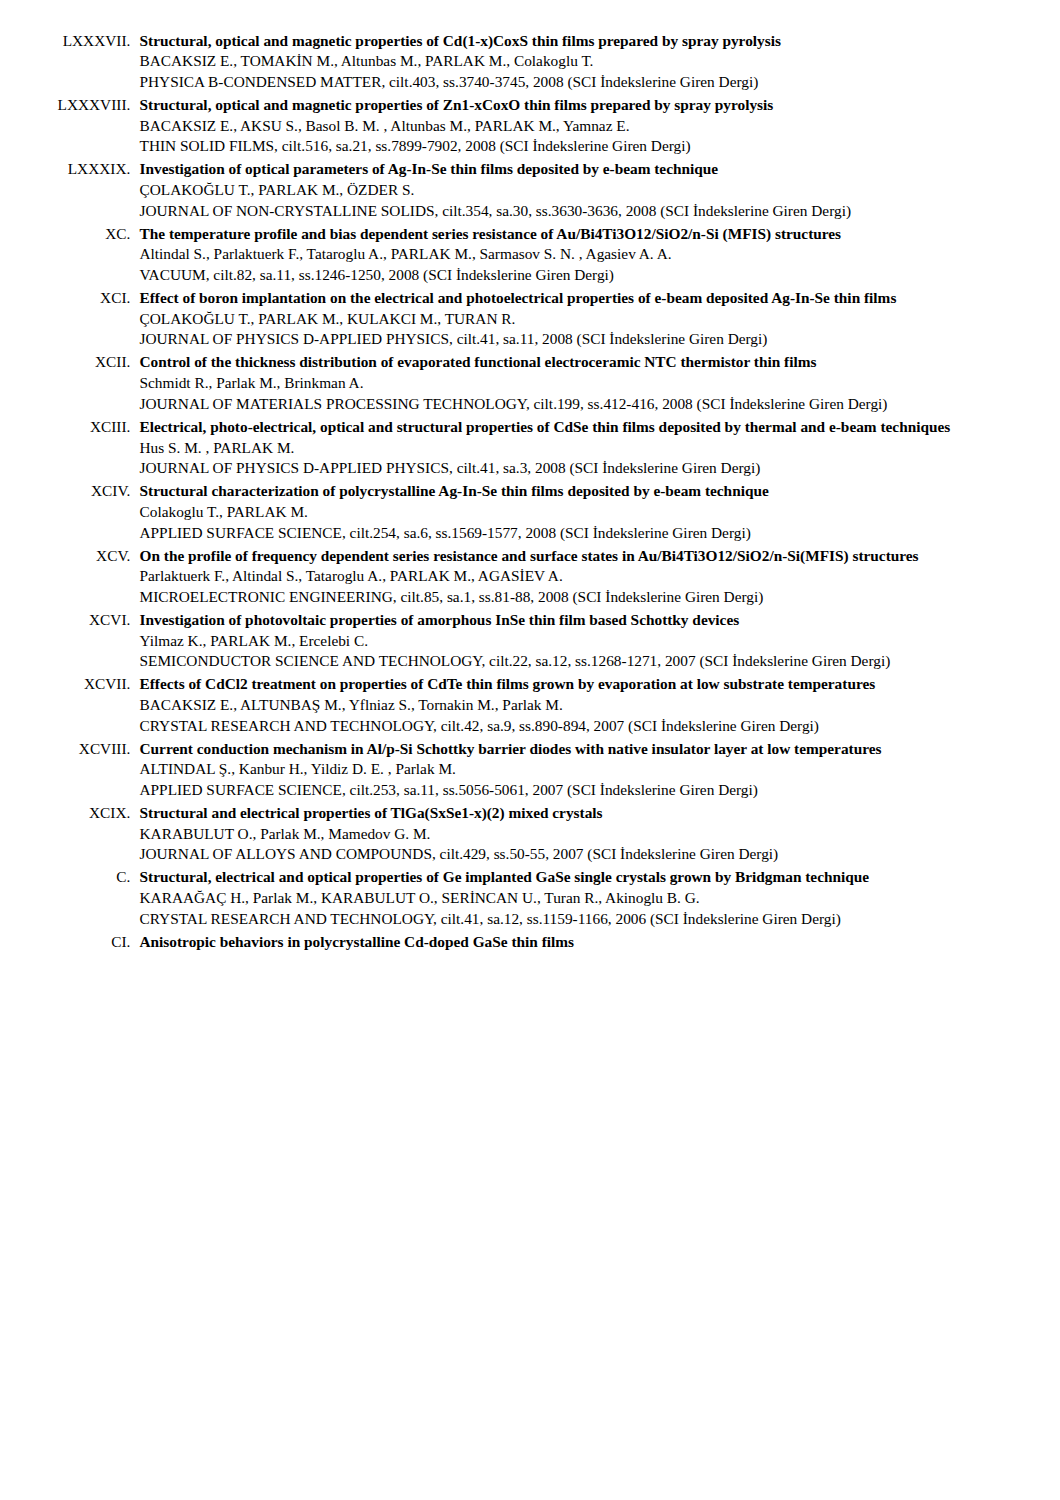LXXXVII.
Structural, optical and magnetic properties of Cd(1-x)CoxS thin films prepared by spray pyrolysis
BACAKSIZ E., TOMAKİN M., Altunbas M., PARLAK M., Colakoglu T.
PHYSICA B-CONDENSED MATTER, cilt.403, ss.3740-3745, 2008 (SCI İndekslerine Giren Dergi)
LXXXVIII.
Structural, optical and magnetic properties of Zn1-xCoxO thin films prepared by spray pyrolysis
BACAKSIZ E., AKSU S., Basol B. M. , Altunbas M., PARLAK M., Yamnaz E.
THIN SOLID FILMS, cilt.516, sa.21, ss.7899-7902, 2008 (SCI İndekslerine Giren Dergi)
LXXXIX.
Investigation of optical parameters of Ag-In-Se thin films deposited by e-beam technique
ÇOLAKOĞLU T., PARLAK M., ÖZDER S.
JOURNAL OF NON-CRYSTALLINE SOLIDS, cilt.354, sa.30, ss.3630-3636, 2008 (SCI İndekslerine Giren Dergi)
XC.
The temperature profile and bias dependent series resistance of Au/Bi4Ti3O12/SiO2/n-Si (MFIS) structures
Altindal S., Parlaktuerk F., Tataroglu A., PARLAK M., Sarmasov S. N. , Agasiev A. A.
VACUUM, cilt.82, sa.11, ss.1246-1250, 2008 (SCI İndekslerine Giren Dergi)
XCI.
Effect of boron implantation on the electrical and photoelectrical properties of e-beam deposited Ag-In-Se thin films
ÇOLAKOĞLU T., PARLAK M., KULAKCI M., TURAN R.
JOURNAL OF PHYSICS D-APPLIED PHYSICS, cilt.41, sa.11, 2008 (SCI İndekslerine Giren Dergi)
XCII.
Control of the thickness distribution of evaporated functional electroceramic NTC thermistor thin films
Schmidt R., Parlak M., Brinkman A.
JOURNAL OF MATERIALS PROCESSING TECHNOLOGY, cilt.199, ss.412-416, 2008 (SCI İndekslerine Giren Dergi)
XCIII.
Electrical, photo-electrical, optical and structural properties of CdSe thin films deposited by thermal and e-beam techniques
Hus S. M. , PARLAK M.
JOURNAL OF PHYSICS D-APPLIED PHYSICS, cilt.41, sa.3, 2008 (SCI İndekslerine Giren Dergi)
XCIV.
Structural characterization of polycrystalline Ag-In-Se thin films deposited by e-beam technique
Colakoglu T., PARLAK M.
APPLIED SURFACE SCIENCE, cilt.254, sa.6, ss.1569-1577, 2008 (SCI İndekslerine Giren Dergi)
XCV.
On the profile of frequency dependent series resistance and surface states in Au/Bi4Ti3O12/SiO2/n-Si(MFIS) structures
Parlaktuerk F., Altindal S., Tataroglu A., PARLAK M., AGASİEV A.
MICROELECTRONIC ENGINEERING, cilt.85, sa.1, ss.81-88, 2008 (SCI İndekslerine Giren Dergi)
XCVI.
Investigation of photovoltaic properties of amorphous InSe thin film based Schottky devices
Yilmaz K., PARLAK M., Ercelebi C.
SEMICONDUCTOR SCIENCE AND TECHNOLOGY, cilt.22, sa.12, ss.1268-1271, 2007 (SCI İndekslerine Giren Dergi)
XCVII.
Effects of CdCl2 treatment on properties of CdTe thin films grown by evaporation at low substrate temperatures
BACAKSIZ E., ALTUNBAŞ M., Yflniaz S., Tornakin M., Parlak M.
CRYSTAL RESEARCH AND TECHNOLOGY, cilt.42, sa.9, ss.890-894, 2007 (SCI İndekslerine Giren Dergi)
XCVIII.
Current conduction mechanism in Al/p-Si Schottky barrier diodes with native insulator layer at low temperatures
ALTINDAL Ş., Kanbur H., Yildiz D. E. , Parlak M.
APPLIED SURFACE SCIENCE, cilt.253, sa.11, ss.5056-5061, 2007 (SCI İndekslerine Giren Dergi)
XCIX.
Structural and electrical properties of TlGa(SxSe1-x)(2) mixed crystals
KARABULUT O., Parlak M., Mamedov G. M.
JOURNAL OF ALLOYS AND COMPOUNDS, cilt.429, ss.50-55, 2007 (SCI İndekslerine Giren Dergi)
C.
Structural, electrical and optical properties of Ge implanted GaSe single crystals grown by Bridgman technique
KARAAĞAÇ H., Parlak M., KARABULUT O., SERİNCAN U., Turan R., Akinoglu B. G.
CRYSTAL RESEARCH AND TECHNOLOGY, cilt.41, sa.12, ss.1159-1166, 2006 (SCI İndekslerine Giren Dergi)
CI.
Anisotropic behaviors in polycrystalline Cd-doped GaSe thin films